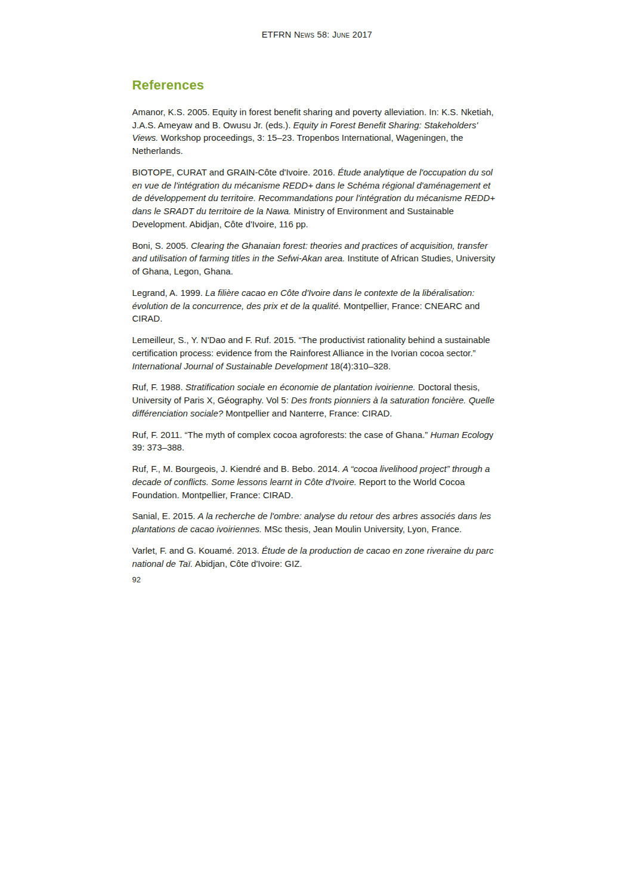ETFRN News 58: June 2017
References
Amanor, K.S. 2005. Equity in forest benefit sharing and poverty alleviation. In: K.S. Nketiah, J.A.S. Ameyaw and B. Owusu Jr. (eds.). Equity in Forest Benefit Sharing: Stakeholders' Views. Workshop proceedings, 3: 15–23. Tropenbos International, Wageningen, the Netherlands.
BIOTOPE, CURAT and GRAIN-Côte d'Ivoire. 2016. Étude analytique de l'occupation du sol en vue de l'intégration du mécanisme REDD+ dans le Schéma régional d'aménagement et de développement du territoire. Recommandations pour l'intégration du mécanisme REDD+ dans le SRADT du territoire de la Nawa. Ministry of Environment and Sustainable Development. Abidjan, Côte d'Ivoire, 116 pp.
Boni, S. 2005. Clearing the Ghanaian forest: theories and practices of acquisition, transfer and utilisation of farming titles in the Sefwi-Akan area. Institute of African Studies, University of Ghana, Legon, Ghana.
Legrand, A. 1999. La filière cacao en Côte d'Ivoire dans le contexte de la libéralisation: évolution de la concurrence, des prix et de la qualité. Montpellier, France: CNEARC and CIRAD.
Lemeilleur, S., Y. N'Dao and F. Ruf. 2015. “The productivist rationality behind a sustainable certification process: evidence from the Rainforest Alliance in the Ivorian cocoa sector.” International Journal of Sustainable Development 18(4):310–328.
Ruf, F. 1988. Stratification sociale en économie de plantation ivoirienne. Doctoral thesis, University of Paris X, Géography. Vol 5: Des fronts pionniers à la saturation foncière. Quelle différenciation sociale? Montpellier and Nanterre, France: CIRAD.
Ruf, F. 2011. “The myth of complex cocoa agroforests: the case of Ghana.” Human Ecology 39: 373–388.
Ruf, F., M. Bourgeois, J. Kiendré and B. Bebo. 2014. A “cocoa livelihood project” through a decade of conflicts. Some lessons learnt in Côte d'Ivoire. Report to the World Cocoa Foundation. Montpellier, France: CIRAD.
Sanial, E. 2015. A la recherche de l'ombre: analyse du retour des arbres associés dans les plantations de cacao ivoiriennes. MSc thesis, Jean Moulin University, Lyon, France.
Varlet, F. and G. Kouamé. 2013. Étude de la production de cacao en zone riveraine du parc national de Taï. Abidjan, Côte d'Ivoire: GIZ.
92